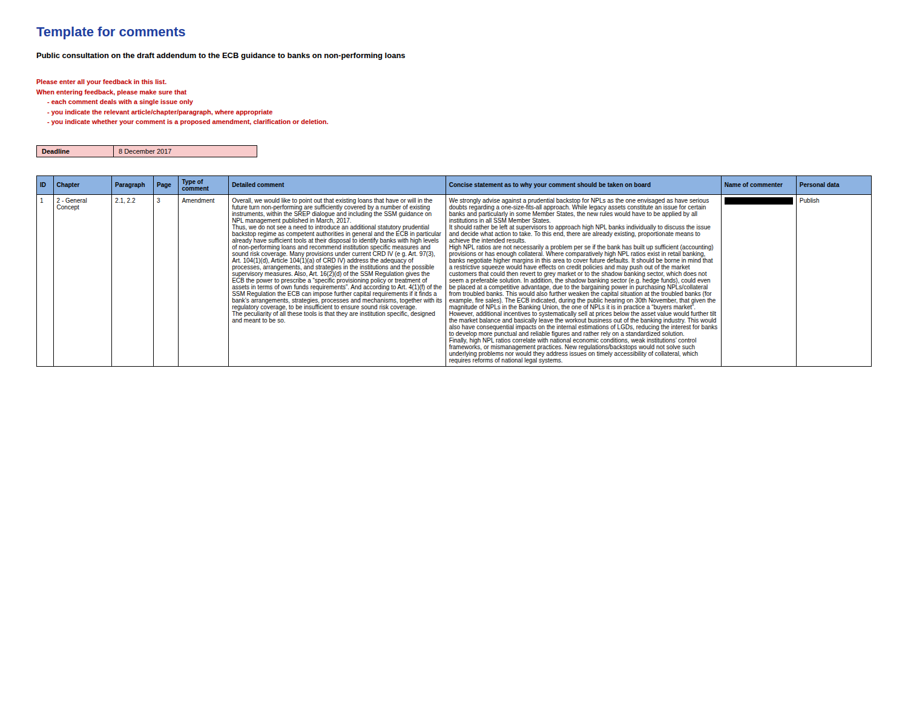Template for comments
Public consultation on the draft addendum to the ECB guidance to banks on non-performing loans
Please enter all your feedback in this list.
When entering feedback, please make sure that
- each comment deals with a single issue only
- you indicate the relevant article/chapter/paragraph, where appropriate
- you indicate whether your comment is a proposed amendment, clarification or deletion.
| Deadline | 8 December 2017 |
| ID | Chapter | Paragraph | Page | Type of comment | Detailed comment | Concise statement as to why your comment should be taken on board | Name of commenter | Personal data |
| --- | --- | --- | --- | --- | --- | --- | --- | --- |
| 1 | 2 - General Concept | 2.1, 2.2 | 3 | Amendment | Overall, we would like to point out that existing loans that have or will in the future turn non-performing are sufficiently covered by a number of existing instruments, within the SREP dialogue and including the SSM guidance on NPL management published in March, 2017. Thus, we do not see a need to introduce an additional statutory prudential backstop regime as competent authorities in general and the ECB in particular already have sufficient tools at their disposal to identify banks with high levels of non-performing loans and recommend institution specific measures and sound risk coverage. Many provisions under current CRD IV (e g. Art. 97(3), Art. 104(1)(d), Article 104(1)(a) of CRD IV) address the adequacy of processes, arrangements, and strategies in the institutions and the possible supervisory measures. Also, Art. 16(2)(d) of the SSM Regulation gives the ECB the power to prescribe a “specific provisioning policy or treatment of assets in terms of own funds requirements”. And according to Art. 4(1)(f) of the SSM Regulation the ECB can impose further capital requirements if it finds a bank’s arrangements, strategies, processes and mechanisms, together with its regulatory coverage, to be insufficient to ensure sound risk coverage. The peculiarity of all these tools is that they are institution specific, designed and meant to be so. | We strongly advise against a prudential backstop for NPLs as the one envisaged as have serious doubts regarding a one-size-fits-all approach. While legacy assets constitute an issue for certain banks and particularly in some Member States, the new rules would have to be applied by all institutions in all SSM Member States. It should rather be left at supervisors to approach high NPL banks individually to discuss the issue and decide what action to take. To this end, there are already existing, proportionate means to achieve the intended results. High NPL ratios are not necessarily a problem per se if the bank has built up sufficient (accounting) provisions or has enough collateral. Where comparatively high NPL ratios exist in retail banking, banks negotiate higher margins in this area to cover future defaults. It should be borne in mind that a restrictive squeeze would have effects on credit policies and may push out of the market customers that could then revert to grey market or to the shadow banking sector, which does not seem a preferable solution. In addition, the shadow banking sector (e.g. hedge funds), could even be placed at a competitive advantage, due to the bargaining power in purchasing NPLs/collateral from troubled banks. This would also further weaken the capital situation at the troubled banks (for example, fire sales). The ECB indicated, during the public hearing on 30th November, that given the magnitude of NPLs in the Banking Union, the one of NPLs it is in practice a “buyers market”. However, additional incentives to systematically sell at prices below the asset value would further tilt the market balance and basically leave the workout business out of the banking industry. This would also have consequential impacts on the internal estimations of LGDs, reducing the interest for banks to develop more punctual and reliable figures and rather rely on a standardized solution. Finally, high NPL ratios correlate with national economic conditions, weak institutions’ control frameworks, or mismanagement practices. New regulations/backstops would not solve such underlying problems nor would they address issues on timely accessibility of collateral, which requires reforms of national legal systems. | | Publish |